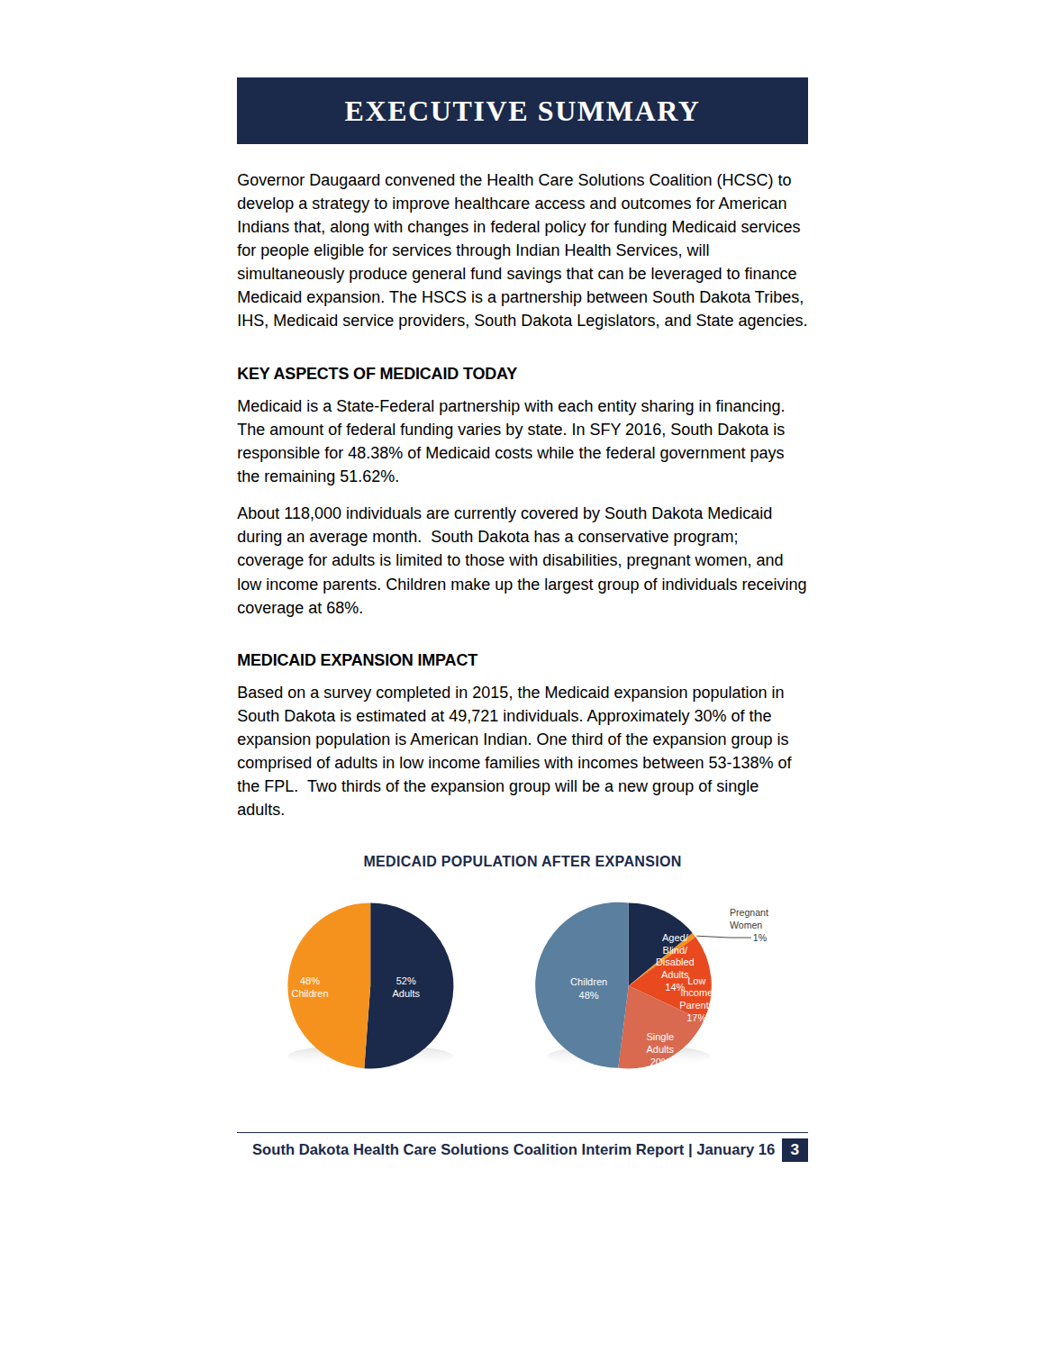EXECUTIVE SUMMARY
Governor Daugaard convened the Health Care Solutions Coalition (HCSC) to develop a strategy to improve healthcare access and outcomes for American Indians that, along with changes in federal policy for funding Medicaid services for people eligible for services through Indian Health Services, will simultaneously produce general fund savings that can be leveraged to finance Medicaid expansion. The HSCS is a partnership between South Dakota Tribes, IHS, Medicaid service providers, South Dakota Legislators, and State agencies.
KEY ASPECTS OF MEDICAID TODAY
Medicaid is a State-Federal partnership with each entity sharing in financing. The amount of federal funding varies by state. In SFY 2016, South Dakota is responsible for 48.38% of Medicaid costs while the federal government pays the remaining 51.62%.
About 118,000 individuals are currently covered by South Dakota Medicaid during an average month. South Dakota has a conservative program; coverage for adults is limited to those with disabilities, pregnant women, and low income parents. Children make up the largest group of individuals receiving coverage at 68%.
MEDICAID EXPANSION IMPACT
Based on a survey completed in 2015, the Medicaid expansion population in South Dakota is estimated at 49,721 individuals. Approximately 30% of the expansion population is American Indian. One third of the expansion group is comprised of adults in low income families with incomes between 53-138% of the FPL. Two thirds of the expansion group will be a new group of single adults.
MEDICAID POPULATION AFTER EXPANSION
48% Children 52% Adults Aged/ Blind/ Disabled Adults 14% Low Income Parents 17% Single Adults 20% Children 48% Pregnant Women 1%
South Dakota Health Care Solutions Coalition Interim Report | January 16
3